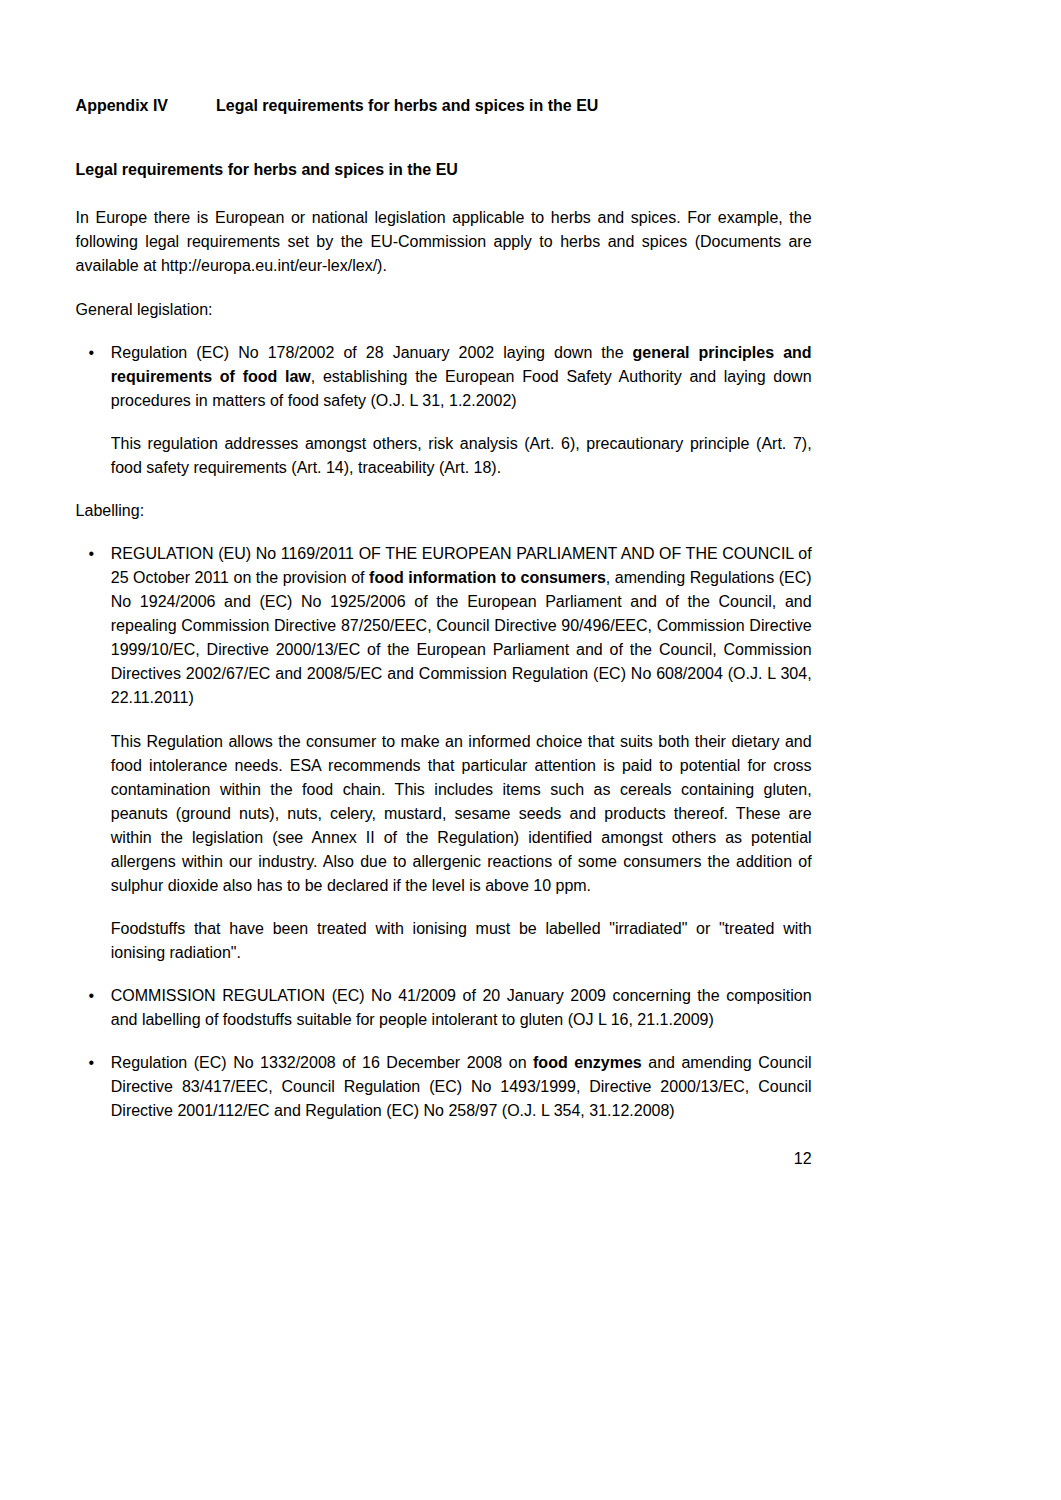Appendix IV Legal requirements for herbs and spices in the EU
Legal requirements for herbs and spices in the EU
In Europe there is European or national legislation applicable to herbs and spices. For example, the following legal requirements set by the EU-Commission apply to herbs and spices (Documents are available at http://europa.eu.int/eur-lex/lex/).
General legislation:
Regulation (EC) No 178/2002 of 28 January 2002 laying down the general principles and requirements of food law, establishing the European Food Safety Authority and laying down procedures in matters of food safety (O.J. L 31, 1.2.2002)
This regulation addresses amongst others, risk analysis (Art. 6), precautionary principle (Art. 7), food safety requirements (Art. 14), traceability (Art. 18).
Labelling:
REGULATION (EU) No 1169/2011 OF THE EUROPEAN PARLIAMENT AND OF THE COUNCIL of 25 October 2011 on the provision of food information to consumers, amending Regulations (EC) No 1924/2006 and (EC) No 1925/2006 of the European Parliament and of the Council, and repealing Commission Directive 87/250/EEC, Council Directive 90/496/EEC, Commission Directive 1999/10/EC, Directive 2000/13/EC of the European Parliament and of the Council, Commission Directives 2002/67/EC and 2008/5/EC and Commission Regulation (EC) No 608/2004 (O.J. L 304, 22.11.2011)
This Regulation allows the consumer to make an informed choice that suits both their dietary and food intolerance needs. ESA recommends that particular attention is paid to potential for cross contamination within the food chain. This includes items such as cereals containing gluten, peanuts (ground nuts), nuts, celery, mustard, sesame seeds and products thereof. These are within the legislation (see Annex II of the Regulation) identified amongst others as potential allergens within our industry. Also due to allergenic reactions of some consumers the addition of sulphur dioxide also has to be declared if the level is above 10 ppm.
Foodstuffs that have been treated with ionising must be labelled "irradiated" or "treated with ionising radiation".
COMMISSION REGULATION (EC) No 41/2009 of 20 January 2009 concerning the composition and labelling of foodstuffs suitable for people intolerant to gluten (OJ L 16, 21.1.2009)
Regulation (EC) No 1332/2008 of 16 December 2008 on food enzymes and amending Council Directive 83/417/EEC, Council Regulation (EC) No 1493/1999, Directive 2000/13/EC, Council Directive 2001/112/EC and Regulation (EC) No 258/97 (O.J. L 354, 31.12.2008)
12